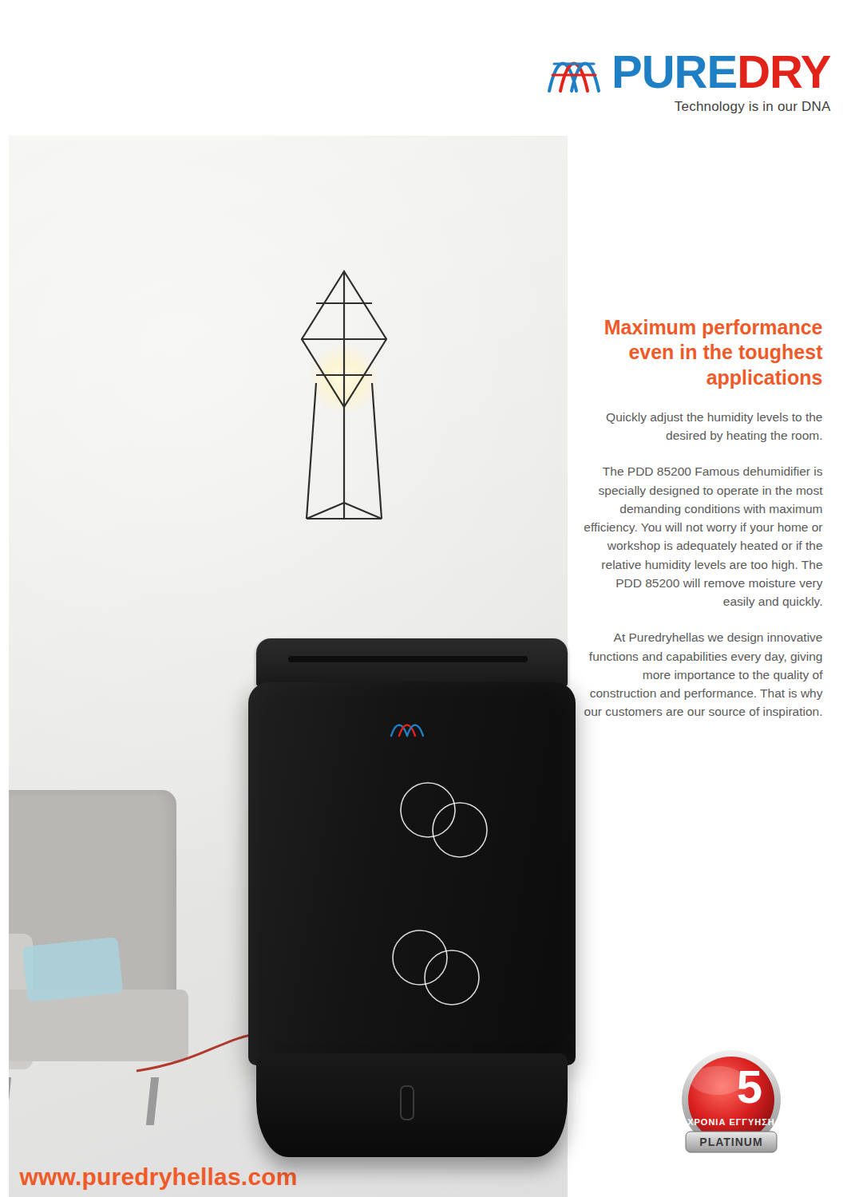PURE DRY
Technology is in our DNA
Maximum performance even in the toughest applications
Quickly adjust the humidity levels to the desired by heating the room.
The PDD 85200 Famous dehumidifier is specially designed to operate in the most demanding conditions with maximum efficiency. You will not worry if your home or workshop is adequately heated or if the relative humidity levels are too high. The PDD 85200 will remove moisture very easily and quickly.
At Puredryhellas we design innovative functions and capabilities every day, giving more importance to the quality of construction and performance. That is why our customers are our source of inspiration.
5 ΧΡΟΝΙΑ ΕΓΓΥΗΣΗ PLATINUM
www.puredryhellas.com